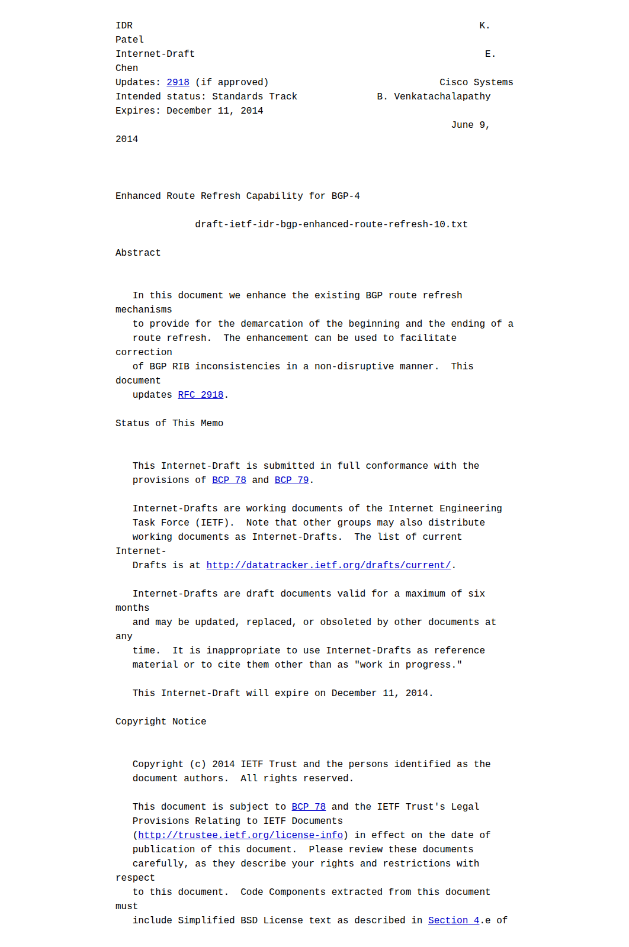IDR                                                             K. Patel
Internet-Draft                                                   E. Chen
Updates: 2918 (if approved)                              Cisco Systems
Intended status: Standards Track              B. Venkatachalapathy
Expires: December 11, 2014
                                                           June 9, 2014


                 Enhanced Route Refresh Capability for BGP-4
              draft-ietf-idr-bgp-enhanced-route-refresh-10.txt

Abstract

   In this document we enhance the existing BGP route refresh mechanisms
   to provide for the demarcation of the beginning and the ending of a
   route refresh.  The enhancement can be used to facilitate correction
   of BGP RIB inconsistencies in a non-disruptive manner.  This document
   updates RFC 2918.

Status of This Memo

   This Internet-Draft is submitted in full conformance with the
   provisions of BCP 78 and BCP 79.

   Internet-Drafts are working documents of the Internet Engineering
   Task Force (IETF).  Note that other groups may also distribute
   working documents as Internet-Drafts.  The list of current Internet-
   Drafts is at http://datatracker.ietf.org/drafts/current/.

   Internet-Drafts are draft documents valid for a maximum of six months
   and may be updated, replaced, or obsoleted by other documents at any
   time.  It is inappropriate to use Internet-Drafts as reference
   material or to cite them other than as "work in progress."

   This Internet-Draft will expire on December 11, 2014.

Copyright Notice

   Copyright (c) 2014 IETF Trust and the persons identified as the
   document authors.  All rights reserved.

   This document is subject to BCP 78 and the IETF Trust's Legal
   Provisions Relating to IETF Documents
   (http://trustee.ietf.org/license-info) in effect on the date of
   publication of this document.  Please review these documents
   carefully, as they describe your rights and restrictions with respect
   to this document.  Code Components extracted from this document must
   include Simplified BSD License text as described in Section 4.e of